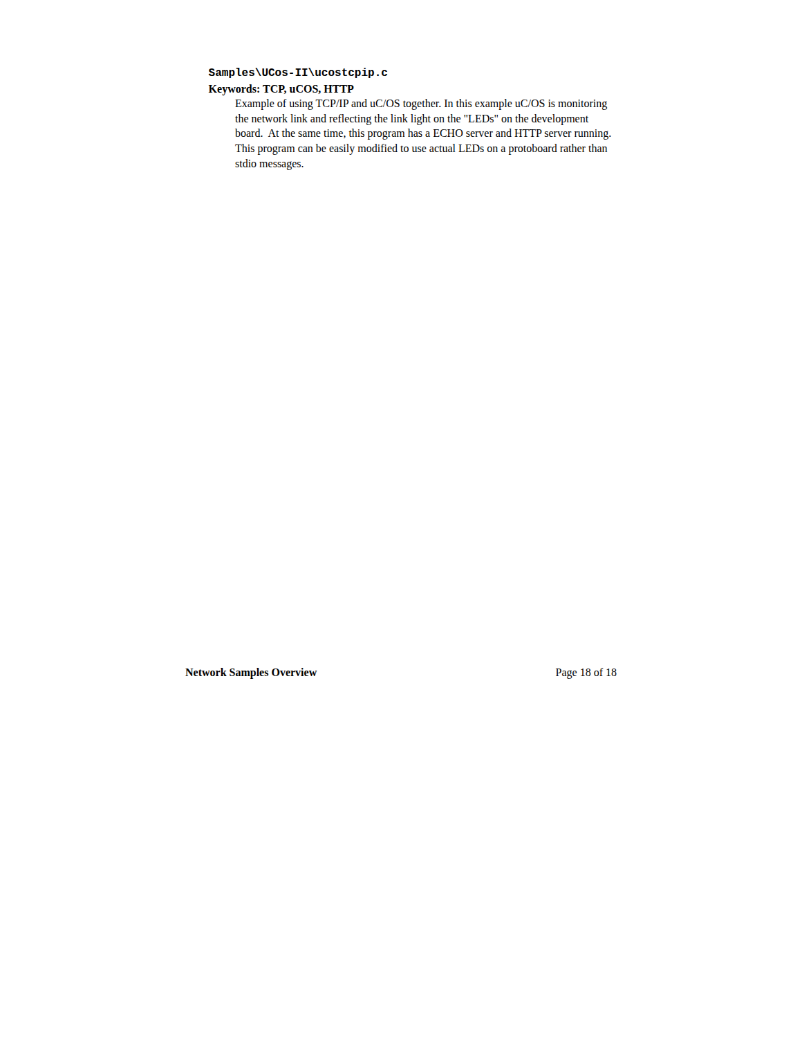Samples\UCos-II\ucostcpip.c
Keywords: TCP, uCOS, HTTP
Example of using TCP/IP and uC/OS together. In this example uC/OS is monitoring the network link and reflecting the link light on the "LEDs" on the development board. At the same time, this program has a ECHO server and HTTP server running. This program can be easily modified to use actual LEDs on a protoboard rather than stdio messages.
Network Samples Overview Page 18 of 18